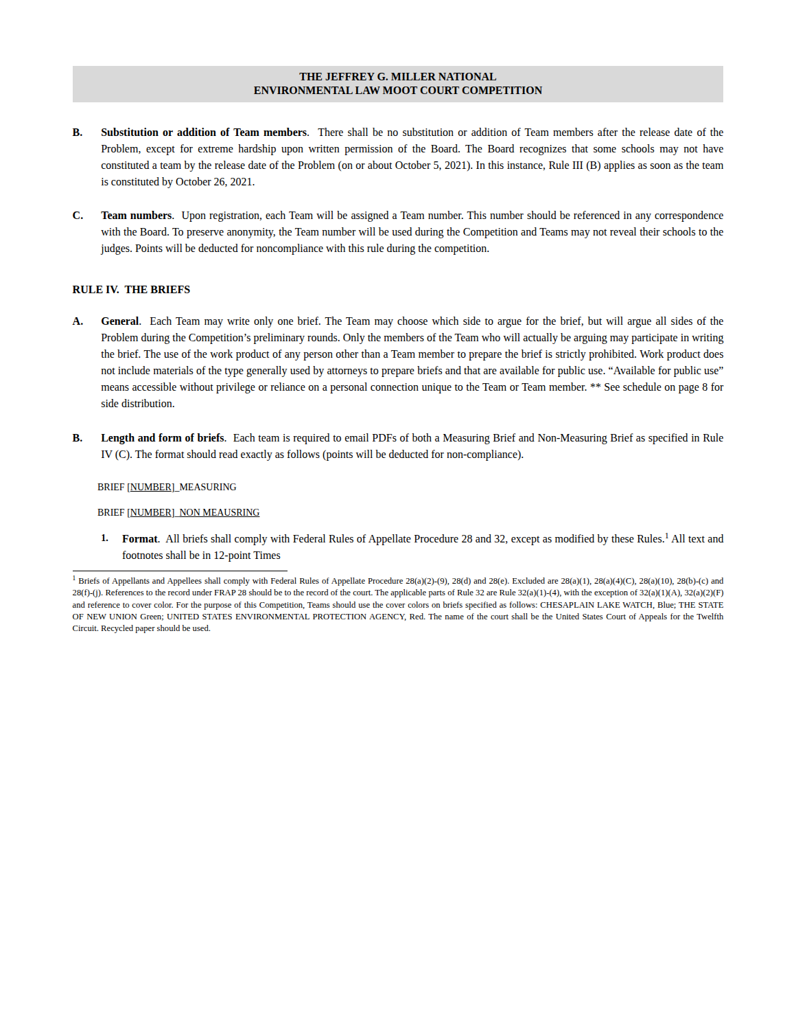THE JEFFREY G. MILLER NATIONAL
ENVIRONMENTAL LAW MOOT COURT COMPETITION
B.
Substitution or addition of Team members. There shall be no substitution or addition of Team members after the release date of the Problem, except for extreme hardship upon written permission of the Board. The Board recognizes that some schools may not have constituted a team by the release date of the Problem (on or about October 5, 2021). In this instance, Rule III (B) applies as soon as the team is constituted by October 26, 2021.
C.
Team numbers. Upon registration, each Team will be assigned a Team number. This number should be referenced in any correspondence with the Board. To preserve anonymity, the Team number will be used during the Competition and Teams may not reveal their schools to the judges. Points will be deducted for noncompliance with this rule during the competition.
RULE IV. THE BRIEFS
A.
General. Each Team may write only one brief. The Team may choose which side to argue for the brief, but will argue all sides of the Problem during the Competition’s preliminary rounds. Only the members of the Team who will actually be arguing may participate in writing the brief. The use of the work product of any person other than a Team member to prepare the brief is strictly prohibited. Work product does not include materials of the type generally used by attorneys to prepare briefs and that are available for public use. “Available for public use” means accessible without privilege or reliance on a personal connection unique to the Team or Team member. ** See schedule on page 8 for side distribution.
B.
Length and form of briefs. Each team is required to email PDFs of both a Measuring Brief and Non-Measuring Brief as specified in Rule IV (C). The format should read exactly as follows (points will be deducted for non-compliance).
BRIEF [NUMBER]_MEASURING
BRIEF [NUMBER]_NON MEAUSRING
1.
Format. All briefs shall comply with Federal Rules of Appellate Procedure 28 and 32, except as modified by these Rules.1 All text and footnotes shall be in 12-point Times
1 Briefs of Appellants and Appellees shall comply with Federal Rules of Appellate Procedure 28(a)(2)-(9), 28(d) and 28(e). Excluded are 28(a)(1), 28(a)(4)(C), 28(a)(10), 28(b)-(c) and 28(f)-(j). References to the record under FRAP 28 should be to the record of the court. The applicable parts of Rule 32 are Rule 32(a)(1)-(4), with the exception of 32(a)(1)(A), 32(a)(2)(F) and reference to cover color. For the purpose of this Competition, Teams should use the cover colors on briefs specified as follows: CHESAPLAIN LAKE WATCH, Blue; THE STATE OF NEW UNION Green; UNITED STATES ENVIRONMENTAL PROTECTION AGENCY, Red. The name of the court shall be the United States Court of Appeals for the Twelfth Circuit. Recycled paper should be used.